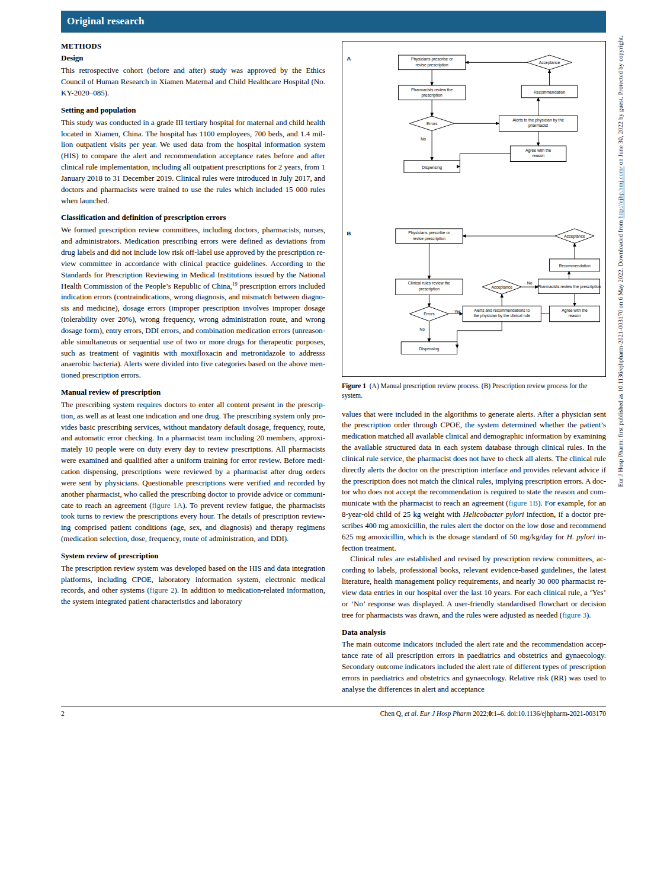Original research
METHODS
Design
This retrospective cohort (before and after) study was approved by the Ethics Council of Human Research in Xiamen Maternal and Child Healthcare Hospital (No. KY-2020–085).
Setting and population
This study was conducted in a grade III tertiary hospital for maternal and child health located in Xiamen, China. The hospital has 1100 employees, 700 beds, and 1.4 million outpatient visits per year. We used data from the hospital information system (HIS) to compare the alert and recommendation acceptance rates before and after clinical rule implementation, including all outpatient prescriptions for 2 years, from 1 January 2018 to 31 December 2019. Clinical rules were introduced in July 2017, and doctors and pharmacists were trained to use the rules which included 15 000 rules when launched.
Classification and definition of prescription errors
We formed prescription review committees, including doctors, pharmacists, nurses, and administrators. Medication prescribing errors were defined as deviations from drug labels and did not include low risk off-label use approved by the prescription review committee in accordance with clinical practice guidelines. According to the Standards for Prescription Reviewing in Medical Institutions issued by the National Health Commission of the People’s Republic of China,19 prescription errors included indication errors (contraindications, wrong diagnosis, and mismatch between diagnosis and medicine), dosage errors (improper prescription involves improper dosage (tolerability over 20%), wrong frequency, wrong administration route, and wrong dosage form), entry errors, DDI errors, and combination medication errors (unreasonable simultaneous or sequential use of two or more drugs for therapeutic purposes, such as treatment of vaginitis with moxifloxacin and metronidazole to addresss anaerobic bacteria). Alerts were divided into five categories based on the above mentioned prescription errors.
Manual review of prescription
The prescribing system requires doctors to enter all content present in the prescription, as well as at least one indication and one drug. The prescribing system only provides basic prescribing services, without mandatory default dosage, frequency, route, and automatic error checking. In a pharmacist team including 20 members, approximately 10 people were on duty every day to review prescriptions. All pharmacists were examined and qualified after a uniform training for error review. Before medication dispensing, prescriptions were reviewed by a pharmacist after drug orders were sent by physicians. Questionable prescriptions were verified and recorded by another pharmacist, who called the prescribing doctor to provide advice or communicate to reach an agreement (figure 1A). To prevent review fatigue, the pharmacists took turns to review the prescriptions every hour. The details of prescription reviewing comprised patient conditions (age, sex, and diagnosis) and therapy regimens (medication selection, dose, frequency, route of administration, and DDI).
System review of prescription
The prescription review system was developed based on the HIS and data integration platforms, including CPOE, laboratory information system, electronic medical records, and other systems (figure 2). In addition to medication-related information, the system integrated patient characteristics and laboratory
A Physicians prescribe or revise prescription Acceptance Pharmacists review the prescription Recommendation Errors Alerts to the physician by the pharmacist Agree with the reason Dispensing No B Physicians prescribe or revise prescription Acceptance Recommendation Clinical rules review the prescription Acceptance Pharmacists review the prescription Errors Alerts and recommendations to the physician by the clinical rule Agree with the reason Dispensing Yes No No
Figure 1 (A) Manual prescription review process. (B) Prescription review process for the system.
values that were included in the algorithms to generate alerts. After a physician sent the prescription order through CPOE, the system determined whether the patient’s medication matched all available clinical and demographic information by examining the available structured data in each system database through clinical rules. In the clinical rule service, the pharmacist does not have to check all alerts. The clinical rule directly alerts the doctor on the prescription interface and provides relevant advice if the prescription does not match the clinical rules, implying prescription errors. A doctor who does not accept the recommendation is required to state the reason and communicate with the pharmacist to reach an agreement (figure 1B). For example, for an 8-year-old child of 25 kg weight with Helicobacter pylori infection, if a doctor prescribes 400 mg amoxicillin, the rules alert the doctor on the low dose and recommend 625 mg amoxicillin, which is the dosage standard of 50 mg/kg/day for H. pylori infection treatment.
Clinical rules are established and revised by prescription review committees, according to labels, professional books, relevant evidence-based guidelines, the latest literature, health management policy requirements, and nearly 30 000 pharmacist review data entries in our hospital over the last 10 years. For each clinical rule, a ‘Yes’ or ‘No’ response was displayed. A user-friendly standardised flowchart or decision tree for pharmacists was drawn, and the rules were adjusted as needed (figure 3).
Data analysis
The main outcome indicators included the alert rate and the recommendation acceptance rate of all prescription errors in paediatrics and obstetrics and gynaecology. Secondary outcome indicators included the alert rate of different types of prescription errors in paediatrics and obstetrics and gynaecology. Relative risk (RR) was used to analyse the differences in alert and acceptance
Eur J Hosp Pharm: first published as 10.1136/ejhpharm-2021-003170 on 6 May 2022. Downloaded from http://ejhp.bmj.com/ on June 30, 2022 by guest. Protected by copyright.
2
Chen Q, et al. Eur J Hosp Pharm 2022;0:1–6. doi:10.1136/ejhpharm-2021-003170